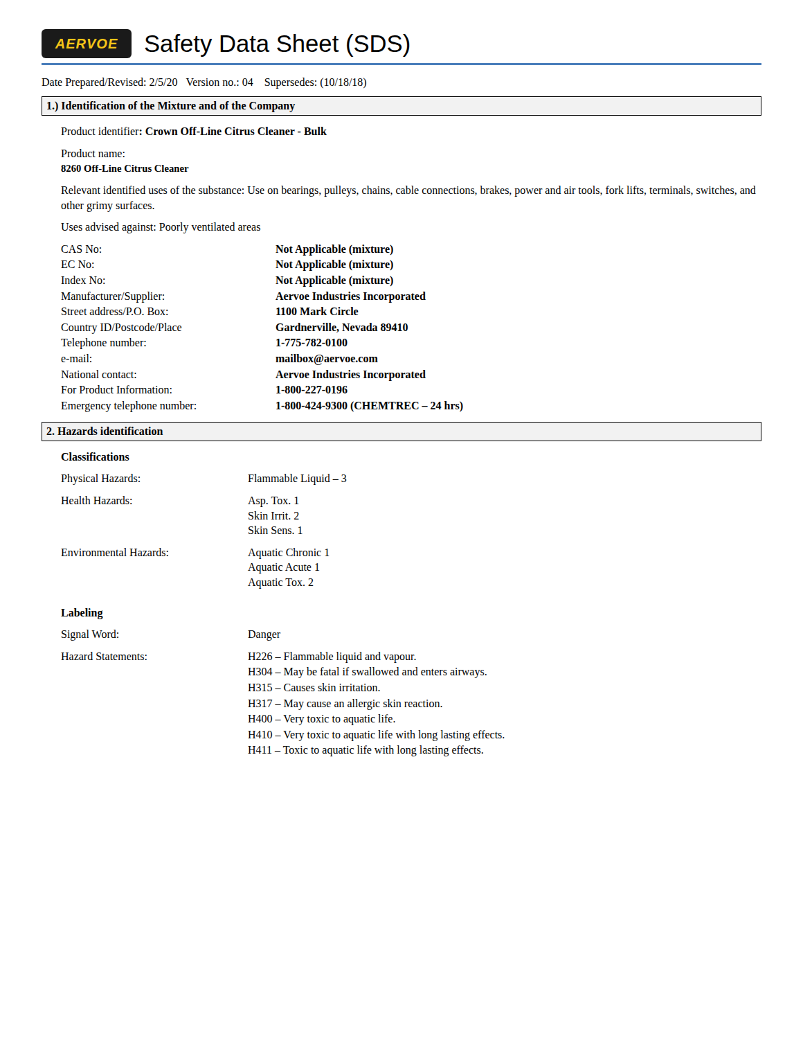Safety Data Sheet (SDS)
Date Prepared/Revised: 2/5/20 Version no.: 04 Supersedes: (10/18/18)
1.) Identification of the Mixture and of the Company
Product identifier: Crown Off-Line Citrus Cleaner - Bulk
Product name:
8260 Off-Line Citrus Cleaner
Relevant identified uses of the substance: Use on bearings, pulleys, chains, cable connections, brakes, power and air tools, fork lifts, terminals, switches, and other grimy surfaces.
Uses advised against: Poorly ventilated areas
| CAS No: | Not Applicable (mixture) |
| EC No: | Not Applicable (mixture) |
| Index No: | Not Applicable (mixture) |
| Manufacturer/Supplier: | Aervoe Industries Incorporated |
| Street address/P.O. Box: | 1100 Mark Circle |
| Country ID/Postcode/Place | Gardnerville, Nevada 89410 |
| Telephone number: | 1-775-782-0100 |
| e-mail: | mailbox@aervoe.com |
| National contact: | Aervoe Industries Incorporated |
| For Product Information: | 1-800-227-0196 |
| Emergency telephone number: | 1-800-424-9300 (CHEMTREC – 24 hrs) |
2. Hazards identification
Classifications
| Physical Hazards: | Flammable Liquid – 3 |
| Health Hazards: | Asp. Tox. 1 Skin Irrit. 2 Skin Sens. 1 |
| Environmental Hazards: | Aquatic Chronic 1 Aquatic Acute 1 Aquatic Tox. 2 |
Labeling
| Signal Word: | Danger |
| Hazard Statements: | H226 – Flammable liquid and vapour. H304 – May be fatal if swallowed and enters airways. H315 – Causes skin irritation. H317 – May cause an allergic skin reaction. H400 – Very toxic to aquatic life. H410 – Very toxic to aquatic life with long lasting effects. H411 – Toxic to aquatic life with long lasting effects. |